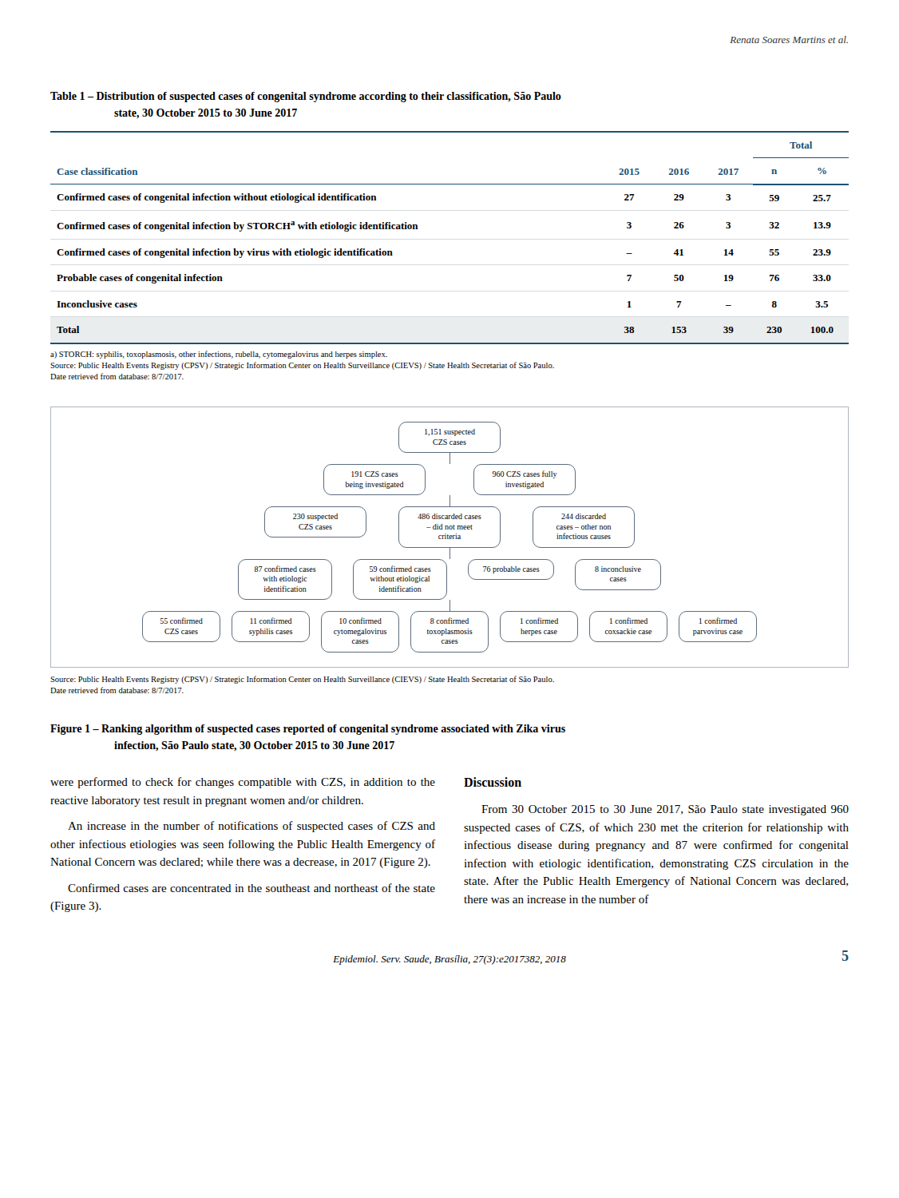Renata Soares Martins et al.
Table 1 – Distribution of suspected cases of congenital syndrome according to their classification, São Paulo state, 30 October 2015 to 30 June 2017
| Case classification | 2015 | 2016 | 2017 | Total |
| --- | --- | --- | --- | --- |
| n | % |
| Confirmed cases of congenital infection without etiological identification | 27 | 29 | 3 | 59 | 25.7 |
| Confirmed cases of congenital infection by STORCH a with etiologic identification | 3 | 26 | 3 | 32 | 13.9 |
| Confirmed cases of congenital infection by virus with etiologic identification | – | 41 | 14 | 55 | 23.9 |
| Probable cases of congenital infection | 7 | 50 | 19 | 76 | 33.0 |
| Inconclusive cases | 1 | 7 | – | 8 | 3.5 |
| Total | 38 | 153 | 39 | 230 | 100.0 |
a) STORCH: syphilis, toxoplasmosis, other infections, rubella, cytomegalovirus and herpes simplex.
Source: Public Health Events Registry (CPSV) / Strategic Information Center on Health Surveillance (CIEVS) / State Health Secretariat of São Paulo.
Date retrieved from database: 8/7/2017.
1,151 suspected
CZS cases
191 CZS cases
being investigated
960 CZS cases fully
investigated
230 suspected
CZS cases
486 discarded cases
– did not meet
criteria
244 discarded
cases – other non
infectious causes
87 confirmed cases
with etiologic
identification
59 confirmed cases
without etiological
identification
76 probable cases
8 inconclusive
cases
55 confirmed
CZS cases
11 confirmed
syphilis cases
10 confirmed
cytomegalovirus
cases
8 confirmed
toxoplasmosis
cases
1 confirmed
herpes case
1 confirmed
coxsackie case
1 confirmed
parvovirus case
Source: Public Health Events Registry (CPSV) / Strategic Information Center on Health Surveillance (CIEVS) / State Health Secretariat of São Paulo.
Date retrieved from database: 8/7/2017.
Figure 1 – Ranking algorithm of suspected cases reported of congenital syndrome associated with Zika virus infection, São Paulo state, 30 October 2015 to 30 June 2017
were performed to check for changes compatible with CZS, in addition to the reactive laboratory test result in pregnant women and/or children.
An increase in the number of notifications of suspected cases of CZS and other infectious etiologies was seen following the Public Health Emergency of National Concern was declared; while there was a decrease, in 2017 (Figure 2).
Confirmed cases are concentrated in the southeast and northeast of the state (Figure 3).
Discussion
From 30 October 2015 to 30 June 2017, São Paulo state investigated 960 suspected cases of CZS, of which 230 met the criterion for relationship with infectious disease during pregnancy and 87 were confirmed for congenital infection with etiologic identification, demonstrating CZS circulation in the state. After the Public Health Emergency of National Concern was declared, there was an increase in the number of
Epidemiol. Serv. Saude, Brasília, 27(3):e2017382, 2018 5